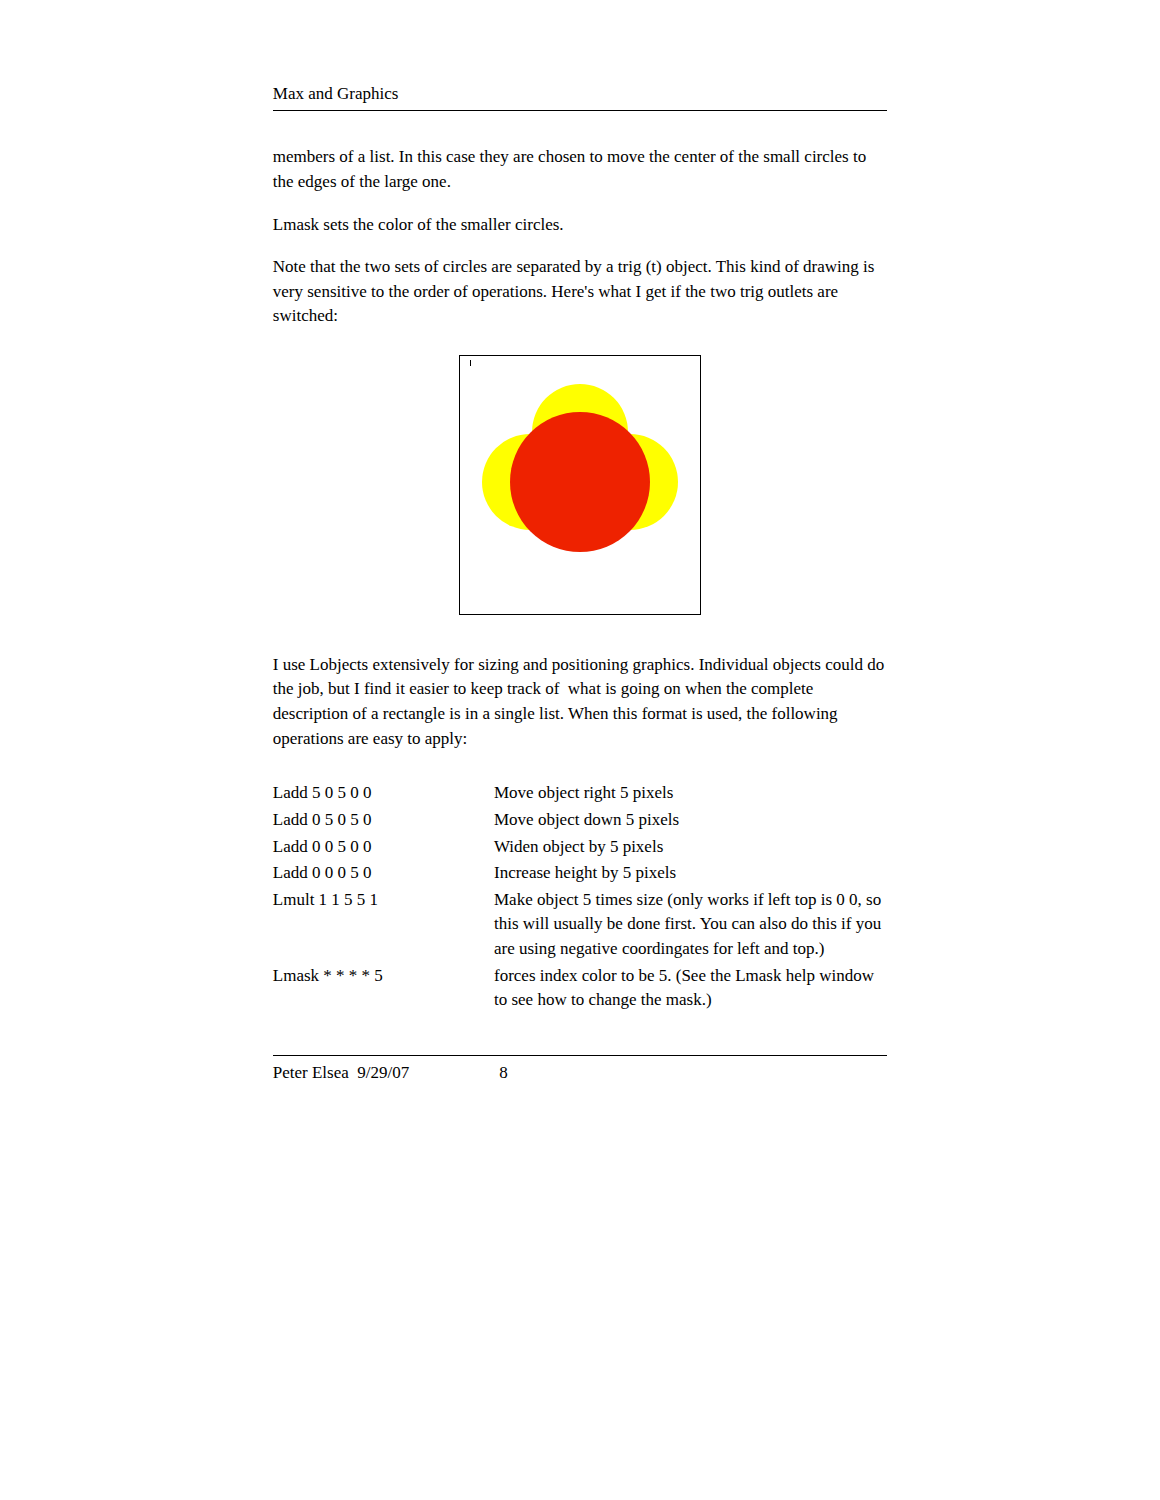Max and Graphics
members of a list. In this case they are chosen to move the center of the small circles to the edges of the large one.
Lmask sets the color of the smaller circles.
Note that the two sets of circles are separated by a trig (t) object. This kind of drawing is very sensitive to the order of operations. Here's what I get if the two trig outlets are switched:
I use Lobjects extensively for sizing and positioning graphics. Individual objects could do the job, but I find it easier to keep track of what is going on when the complete description of a rectangle is in a single list. When this format is used, the following operations are easy to apply:
| Ladd 5 0 5 0 0 | Move object right 5 pixels |
| Ladd 0 5 0 5 0 | Move object down 5 pixels |
| Ladd 0 0 5 0 0 | Widen object by 5 pixels |
| Ladd 0 0 0 5 0 | Increase height by 5 pixels |
| Lmult 1 1 5 5 1 | Make object 5 times size (only works if left top is 0 0, so this will usually be done first. You can also do this if you are using negative coordingates for left and top.) |
| Lmask * * * * 5 | forces index color to be 5. (See the Lmask help window to see how to change the mask.) |
Peter Elsea 9/29/07 8